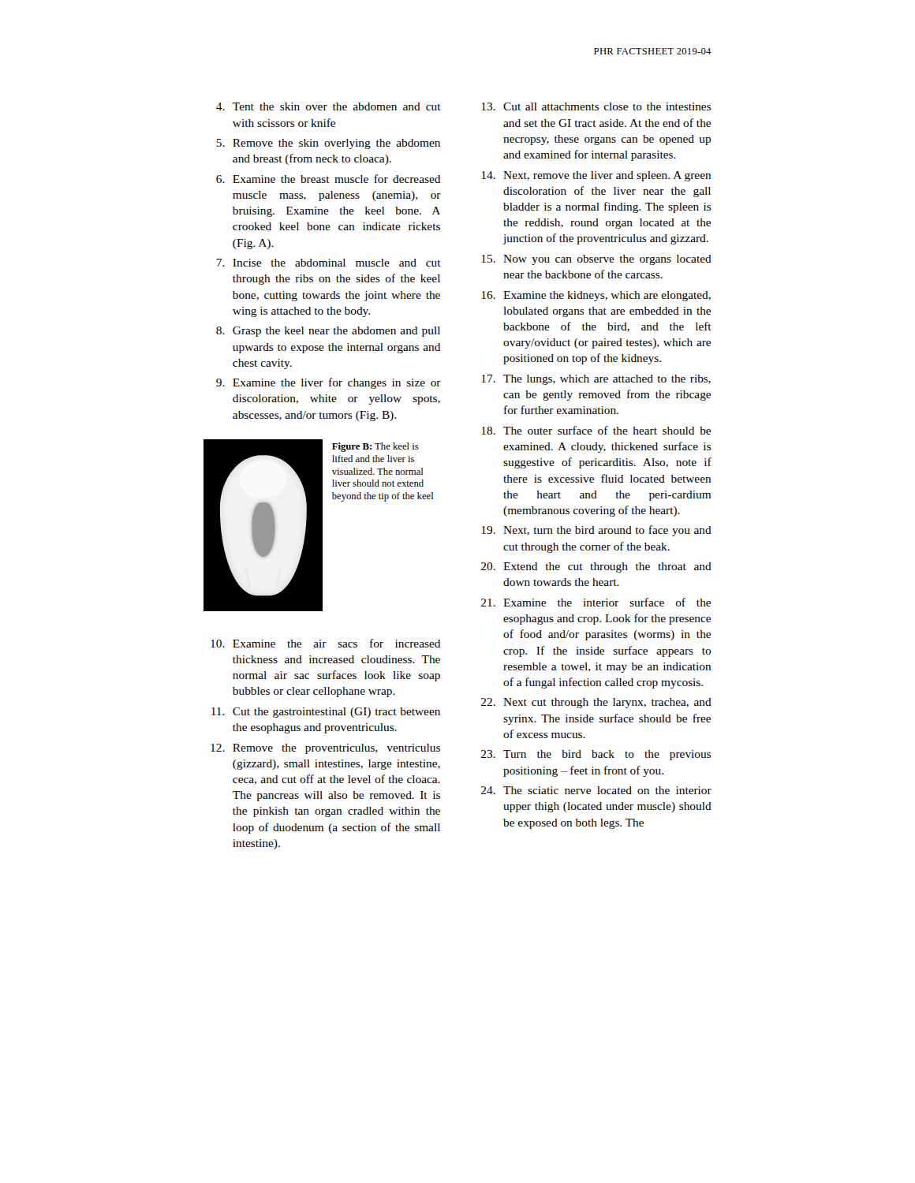PHR FACTSHEET 2019-04
Tent the skin over the abdomen and cut with scissors or knife
Remove the skin overlying the abdomen and breast (from neck to cloaca).
Examine the breast muscle for decreased muscle mass, paleness (anemia), or bruising. Examine the keel bone. A crooked keel bone can indicate rickets (Fig. A).
Incise the abdominal muscle and cut through the ribs on the sides of the keel bone, cutting towards the joint where the wing is attached to the body.
Grasp the keel near the abdomen and pull upwards to expose the internal organs and chest cavity.
Examine the liver for changes in size or discoloration, white or yellow spots, abscesses, and/or tumors (Fig. B).
Figure B: The keel is lifted and the liver is visualized. The normal liver should not extend beyond the tip of the keel
Examine the air sacs for increased thickness and increased cloudiness. The normal air sac surfaces look like soap bubbles or clear cellophane wrap.
Cut the gastrointestinal (GI) tract between the esophagus and proventriculus.
Remove the proventriculus, ventriculus (gizzard), small intestines, large intestine, ceca, and cut off at the level of the cloaca. The pancreas will also be removed. It is the pinkish tan organ cradled within the loop of duodenum (a section of the small intestine).
Cut all attachments close to the intestines and set the GI tract aside. At the end of the necropsy, these organs can be opened up and examined for internal parasites.
Next, remove the liver and spleen. A green discoloration of the liver near the gall bladder is a normal finding. The spleen is the reddish, round organ located at the junction of the proventriculus and gizzard.
Now you can observe the organs located near the backbone of the carcass.
Examine the kidneys, which are elongated, lobulated organs that are embedded in the backbone of the bird, and the left ovary/oviduct (or paired testes), which are positioned on top of the kidneys.
The lungs, which are attached to the ribs, can be gently removed from the ribcage for further examination.
The outer surface of the heart should be examined. A cloudy, thickened surface is suggestive of pericarditis. Also, note if there is excessive fluid located between the heart and the peri-cardium (membranous covering of the heart).
Next, turn the bird around to face you and cut through the corner of the beak.
Extend the cut through the throat and down towards the heart.
Examine the interior surface of the esophagus and crop. Look for the presence of food and/or parasites (worms) in the crop. If the inside surface appears to resemble a towel, it may be an indication of a fungal infection called crop mycosis.
Next cut through the larynx, trachea, and syrinx. The inside surface should be free of excess mucus.
Turn the bird back to the previous positioning – feet in front of you.
The sciatic nerve located on the interior upper thigh (located under muscle) should be exposed on both legs. The